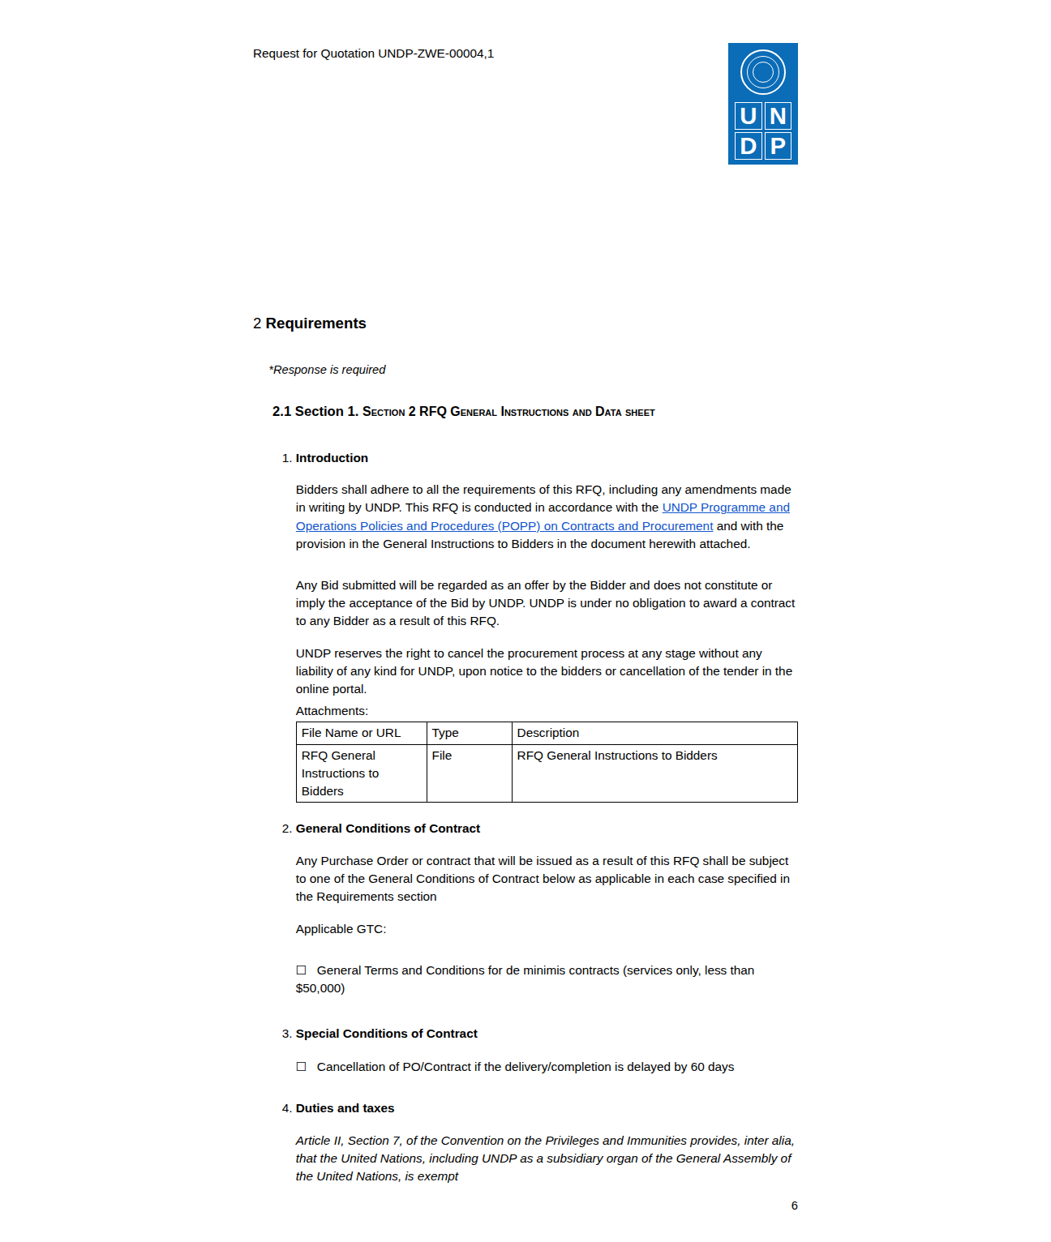Request for Quotation UNDP-ZWE-00004,1
UN DP
2 Requirements
*Response is required
2.1 Section 1. Section 2 RFQ General Instructions and Data sheet
Introduction
Bidders shall adhere to all the requirements of this RFQ, including any amendments made in writing by UNDP. This RFQ is conducted in accordance with the UNDP Programme and Operations Policies and Procedures (POPP) on Contracts and Procurement and with the provision in the General Instructions to Bidders in the document herewith attached.
Any Bid submitted will be regarded as an offer by the Bidder and does not constitute or imply the acceptance of the Bid by UNDP. UNDP is under no obligation to award a contract to any Bidder as a result of this RFQ.
UNDP reserves the right to cancel the procurement process at any stage without any liability of any kind for UNDP, upon notice to the bidders or cancellation of the tender in the online portal.
Attachments:
| File Name or URL | Type | Description |
| RFQ General Instructions to Bidders | File | RFQ General Instructions to Bidders |
General Conditions of Contract
Any Purchase Order or contract that will be issued as a result of this RFQ shall be subject to one of the General Conditions of Contract below as applicable in each case specified in the Requirements section
Applicable GTC:
☐ General Terms and Conditions for de minimis contracts (services only, less than $50,000)
Special Conditions of Contract
☐ Cancellation of PO/Contract if the delivery/completion is delayed by 60 days
Duties and taxes
Article II, Section 7, of the Convention on the Privileges and Immunities provides, inter alia, that the United Nations, including UNDP as a subsidiary organ of the General Assembly of the United Nations, is exempt
6